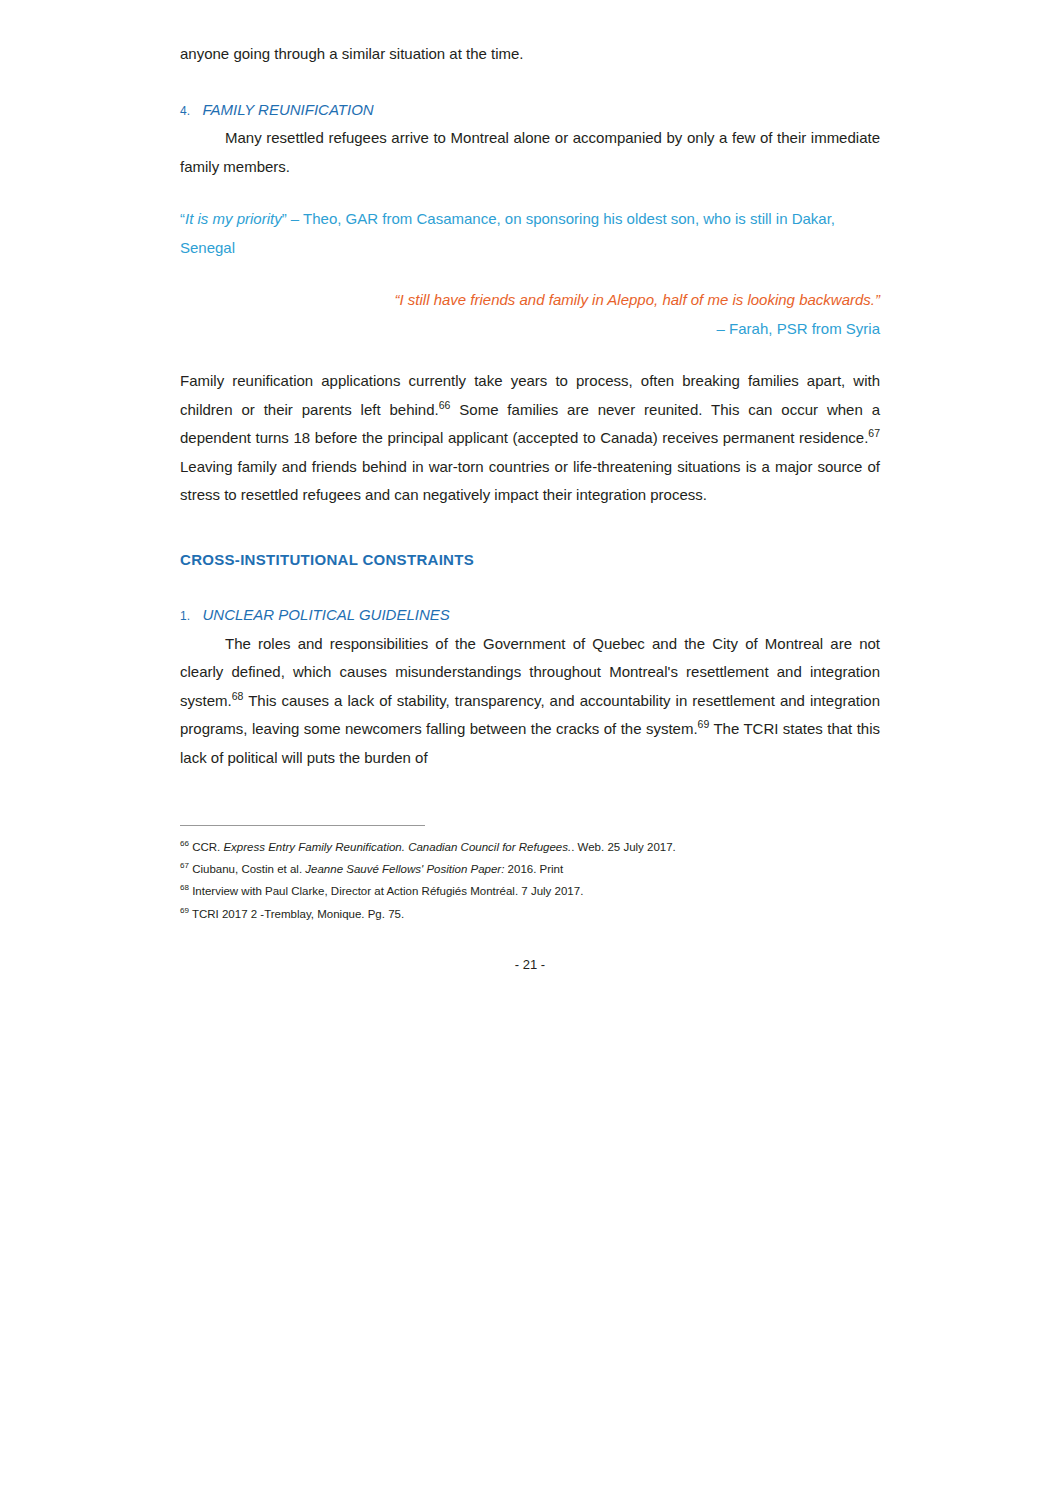anyone going through a similar situation at the time.
4. FAMILY REUNIFICATION
Many resettled refugees arrive to Montreal alone or accompanied by only a few of their immediate family members.
“It is my priority” – Theo, GAR from Casamance, on sponsoring his oldest son, who is still in Dakar, Senegal
“I still have friends and family in Aleppo, half of me is looking backwards.”– Farah, PSR from Syria
Family reunification applications currently take years to process, often breaking families apart, with children or their parents left behind.66 Some families are never reunited. This can occur when a dependent turns 18 before the principal applicant (accepted to Canada) receives permanent residence.67 Leaving family and friends behind in war-torn countries or life-threatening situations is a major source of stress to resettled refugees and can negatively impact their integration process.
CROSS-INSTITUTIONAL CONSTRAINTS
1. UNCLEAR POLITICAL GUIDELINES
The roles and responsibilities of the Government of Quebec and the City of Montreal are not clearly defined, which causes misunderstandings throughout Montreal's resettlement and integration system.68 This causes a lack of stability, transparency, and accountability in resettlement and integration programs, leaving some newcomers falling between the cracks of the system.69 The TCRI states that this lack of political will puts the burden of
66 CCR. Express Entry Family Reunification. Canadian Council for Refugees.. Web. 25 July 2017.
67 Ciubanu, Costin et al. Jeanne Sauvé Fellows' Position Paper: 2016. Print
68 Interview with Paul Clarke, Director at Action Réfugiés Montréal. 7 July 2017.
69 TCRI 2017 2 -Tremblay, Monique. Pg. 75.
- 21 -